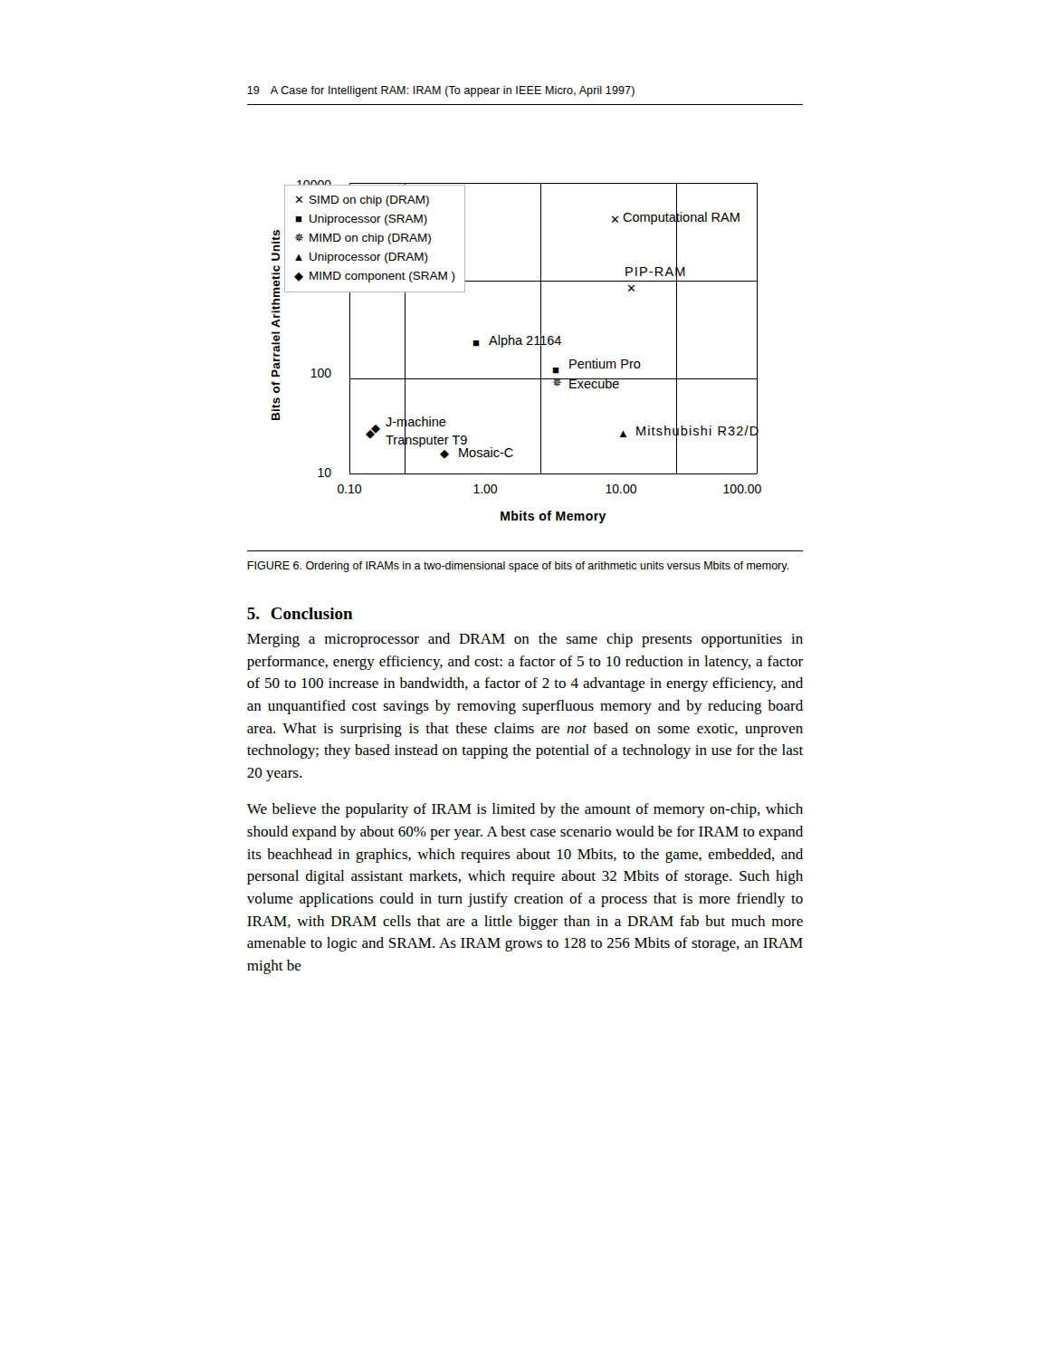19 A Case for Intelligent RAM: IRAM (To appear in IEEE Micro, April 1997)
Bits of Parralel Arithmetic Units
10000
1000
100
10
✕SIMD on chip (DRAM)
■Uniprocessor (SRAM)
✵MIMD on chip (DRAM)
▲Uniprocessor (DRAM)
◆MIMD component (SRAM )
✕
Computational RAM
PIP-RAM
✕
■
Alpha 21164
■
Pentium Pro
✵
Execube
◆
◆
J-machine
Transputer T9
◆
Mosaic-C
▲
Mitshubishi R32/D
0.10
1.00
10.00
100.00
Mbits of Memory
FIGURE 6. Ordering of IRAMs in a two-dimensional space of bits of arithmetic units versus Mbits of memory.
5. Conclusion
Merging a microprocessor and DRAM on the same chip presents opportunities in performance, energy efficiency, and cost: a factor of 5 to 10 reduction in latency, a factor of 50 to 100 increase in bandwidth, a factor of 2 to 4 advantage in energy efficiency, and an unquantified cost savings by removing superfluous memory and by reducing board area. What is surprising is that these claims are not based on some exotic, unproven technology; they based instead on tapping the potential of a technology in use for the last 20 years.
We believe the popularity of IRAM is limited by the amount of memory on-chip, which should expand by about 60% per year. A best case scenario would be for IRAM to expand its beachhead in graphics, which requires about 10 Mbits, to the game, embedded, and personal digital assistant markets, which require about 32 Mbits of storage. Such high volume applications could in turn justify creation of a process that is more friendly to IRAM, with DRAM cells that are a little bigger than in a DRAM fab but much more amenable to logic and SRAM. As IRAM grows to 128 to 256 Mbits of storage, an IRAM might be